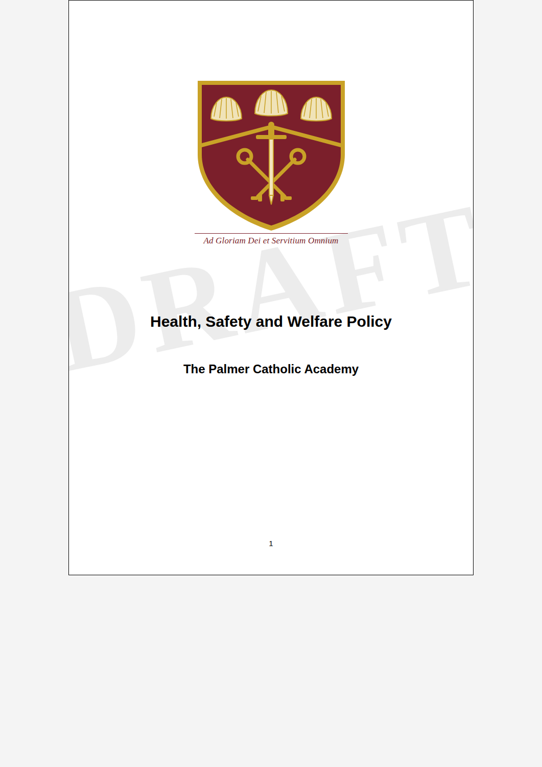DRAFT
Ad Gloriam Dei et Servitium Omnium
Health, Safety and Welfare Policy
The Palmer Catholic Academy
1